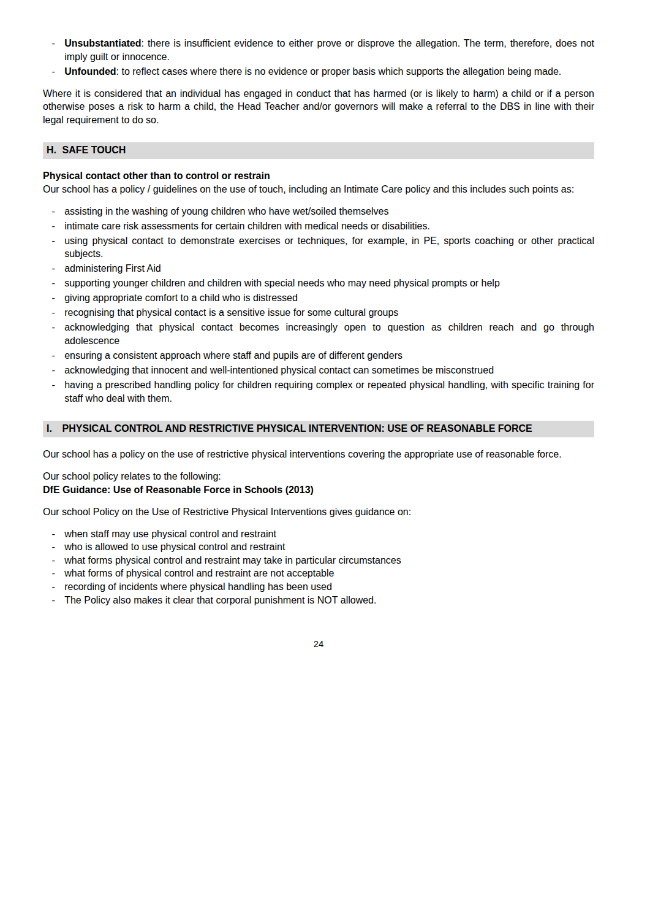Unsubstantiated: there is insufficient evidence to either prove or disprove the allegation. The term, therefore, does not imply guilt or innocence.
Unfounded: to reflect cases where there is no evidence or proper basis which supports the allegation being made.
Where it is considered that an individual has engaged in conduct that has harmed (or is likely to harm) a child or if a person otherwise poses a risk to harm a child, the Head Teacher and/or governors will make a referral to the DBS in line with their legal requirement to do so.
H. SAFE TOUCH
Physical contact other than to control or restrain
Our school has a policy / guidelines on the use of touch, including an Intimate Care policy and this includes such points as:
assisting in the washing of young children who have wet/soiled themselves
intimate care risk assessments for certain children with medical needs or disabilities.
using physical contact to demonstrate exercises or techniques, for example, in PE, sports coaching or other practical subjects.
administering First Aid
supporting younger children and children with special needs who may need physical prompts or help
giving appropriate comfort to a child who is distressed
recognising that physical contact is a sensitive issue for some cultural groups
acknowledging that physical contact becomes increasingly open to question as children reach and go through adolescence
ensuring a consistent approach where staff and pupils are of different genders
acknowledging that innocent and well-intentioned physical contact can sometimes be misconstrued
having a prescribed handling policy for children requiring complex or repeated physical handling, with specific training for staff who deal with them.
I. PHYSICAL CONTROL AND RESTRICTIVE PHYSICAL INTERVENTION: USE OF REASONABLE FORCE
Our school has a policy on the use of restrictive physical interventions covering the appropriate use of reasonable force.
Our school policy relates to the following:
DfE Guidance: Use of Reasonable Force in Schools (2013)
Our school Policy on the Use of Restrictive Physical Interventions gives guidance on:
when staff may use physical control and restraint
who is allowed to use physical control and restraint
what forms physical control and restraint may take in particular circumstances
what forms of physical control and restraint are not acceptable
recording of incidents where physical handling has been used
The Policy also makes it clear that corporal punishment is NOT allowed.
24